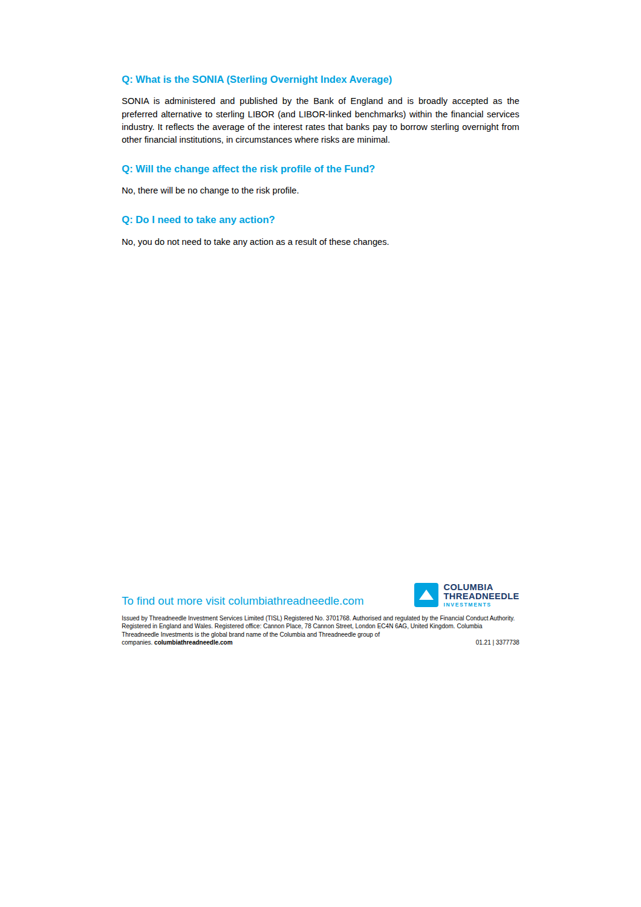Q: What is the SONIA (Sterling Overnight Index Average)
SONIA is administered and published by the Bank of England and is broadly accepted as the preferred alternative to sterling LIBOR (and LIBOR-linked benchmarks) within the financial services industry. It reflects the average of the interest rates that banks pay to borrow sterling overnight from other financial institutions, in circumstances where risks are minimal.
Q: Will the change affect the risk profile of the Fund?
No, there will be no change to the risk profile.
Q: Do I need to take any action?
No, you do not need to take any action as a result of these changes.
To find out more visit columbiathreadneedle.com
COLUMBIA
THREADNEEDLE
INVESTMENTS
Issued by Threadneedle Investment Services Limited (TISL) Registered No. 3701768. Authorised and regulated by the Financial Conduct Authority. Registered in England and Wales. Registered office: Cannon Place, 78 Cannon Street, London EC4N 6AG, United Kingdom. Columbia Threadneedle Investments is the global brand name of the Columbia and Threadneedle group of
companies. columbiathreadneedle.com 01.21 | 3377738